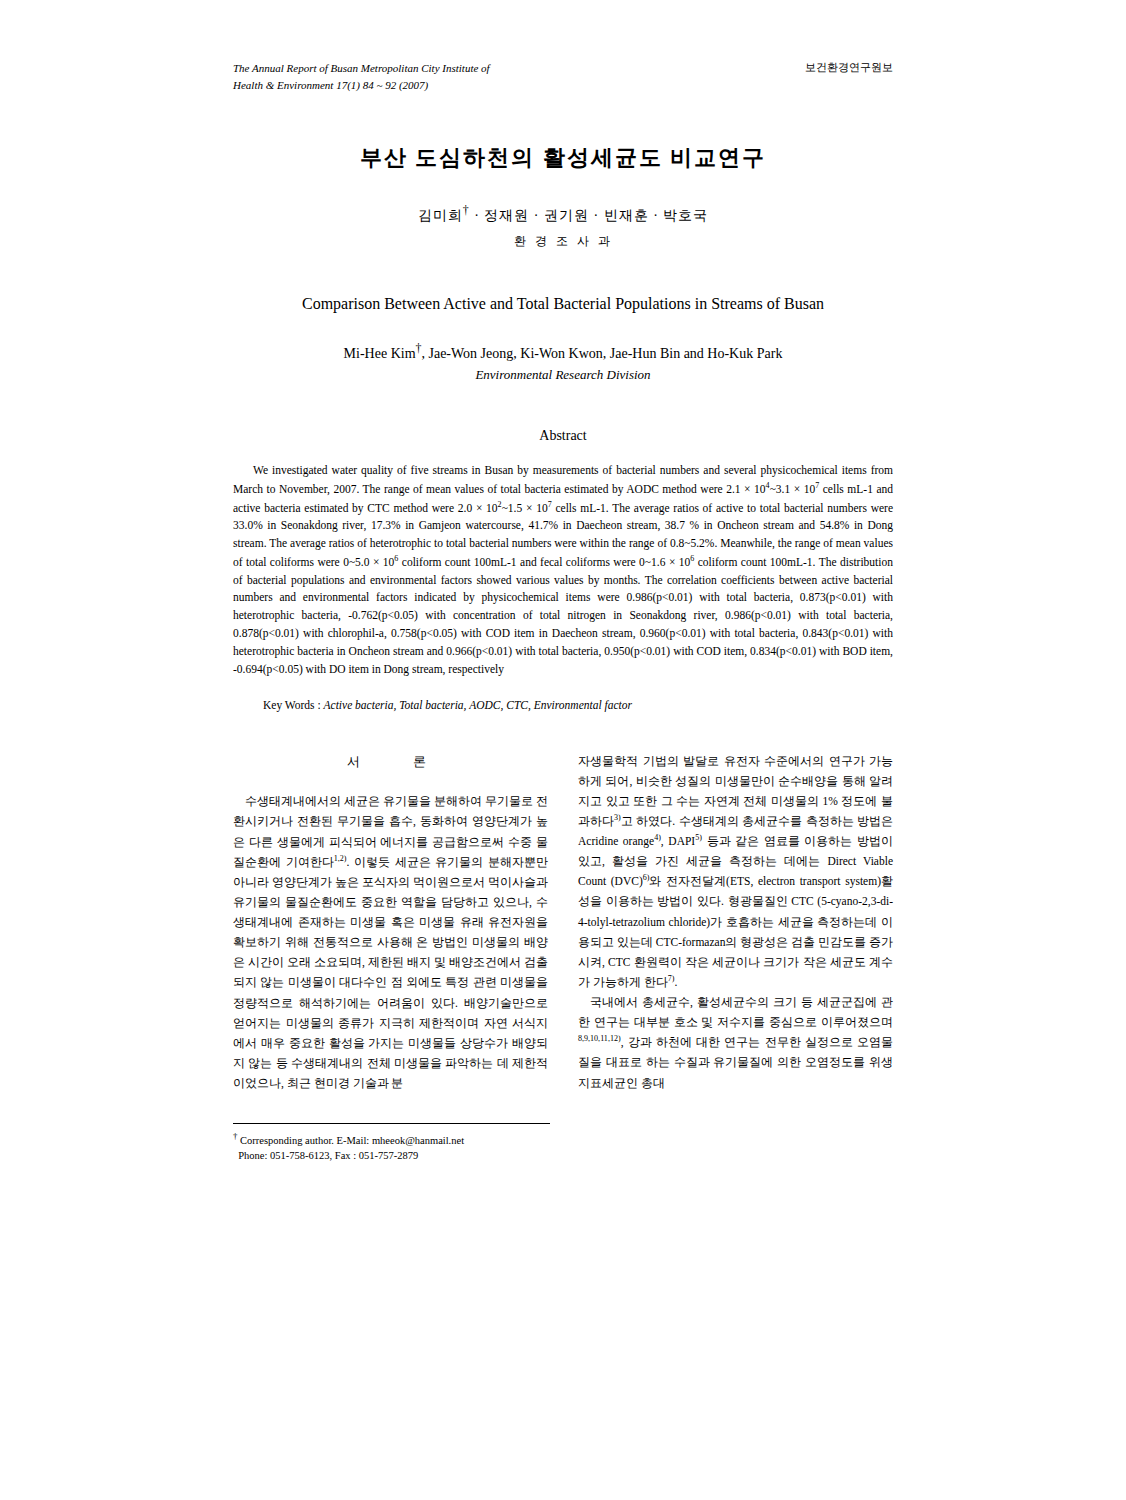The Annual Report of Busan Metropolitan City Institute of
Health & Environment 17(1) 84 ~ 92 (2007)
보건환경연구원보
부산 도심하천의 활성세균도 비교연구
김미희† · 정재원 · 권기원 · 빈재훈 · 박호국
환 경 조 사 과
Comparison Between Active and Total Bacterial Populations in Streams of Busan
Mi-Hee Kim†, Jae-Won Jeong, Ki-Won Kwon, Jae-Hun Bin and Ho-Kuk Park
Environmental Research Division
Abstract
We investigated water quality of five streams in Busan by measurements of bacterial numbers and several physicochemical items from March to November, 2007. The range of mean values of total bacteria estimated by AODC method were 2.1 × 104~3.1 × 107 cells mL-1 and active bacteria estimated by CTC method were 2.0 × 102~1.5 × 107 cells mL-1. The average ratios of active to total bacterial numbers were 33.0% in Seonakdong river, 17.3% in Gamjeon watercourse, 41.7% in Daecheon stream, 38.7 % in Oncheon stream and 54.8% in Dong stream. The average ratios of heterotrophic to total bacterial numbers were within the range of 0.8~5.2%. Meanwhile, the range of mean values of total coliforms were 0~5.0 × 106 coliform count 100mL-1 and fecal coliforms were 0~1.6 × 106 coliform count 100mL-1. The distribution of bacterial populations and environmental factors showed various values by months. The correlation coefficients between active bacterial numbers and environmental factors indicated by physicochemical items were 0.986(p<0.01) with total bacteria, 0.873(p<0.01) with heterotrophic bacteria, -0.762(p<0.05) with concentration of total nitrogen in Seonakdong river, 0.986(p<0.01) with total bacteria, 0.878(p<0.01) with chlorophil-a, 0.758(p<0.05) with COD item in Daecheon stream, 0.960(p<0.01) with total bacteria, 0.843(p<0.01) with heterotrophic bacteria in Oncheon stream and 0.966(p<0.01) with total bacteria, 0.950(p<0.01) with COD item, 0.834(p<0.01) with BOD item, -0.694(p<0.05) with DO item in Dong stream, respectively
Key Words : Active bacteria, Total bacteria, AODC, CTC, Environmental factor
서 론
수생태계내에서의 세균은 유기물을 분해하여 무기물로 전환시키거나 전환된 무기물을 흡수, 동화하여 영양단계가 높은 다른 생물에게 피식되어 에너지를 공급함으로써 수중 물질순환에 기여한다1,2). 이렇듯 세균은 유기물의 분해자뿐만 아니라 영양단계가 높은 포식자의 먹이원으로서 먹이사슬과 유기물의 물질순환에도 중요한 역할을 담당하고 있으나, 수생태계내에 존재하는 미생물 혹은 미생물 유래 유전자원을 확보하기 위해 전통적으로 사용해 온 방법인 미생물의 배양은 시간이 오래 소요되며, 제한된 배지 및 배양조건에서 검출되지 않는 미생물이 대다수인 점 외에도 특정 관련 미생물을 정량적으로 해석하기에는 어려움이 있다. 배양기술만으로 얻어지는 미생물의 종류가 지극히 제한적이며 자연 서식지에서 매우 중요한 활성을 가지는 미생물들 상당수가 배양되지 않는 등 수생태계내의 전체 미생물을 파악하는 데 제한적이었으나, 최근 현미경 기술과 분
자생물학적 기법의 발달로 유전자 수준에서의 연구가 가능하게 되어, 비슷한 성질의 미생물만이 순수배양을 통해 알려지고 있고 또한 그 수는 자연계 전체 미생물의 1% 정도에 불과하다3)고 하였다. 수생태계의 총세균수를 측정하는 방법은 Acridine orange4), DAPI5) 등과 같은 염료를 이용하는 방법이 있고, 활성을 가진 세균을 측정하는 데에는 Direct Viable Count (DVC)6)와 전자전달계(ETS, electron transport system)활성을 이용하는 방법이 있다. 형광물질인 CTC (5-cyano-2,3-di-4-tolyl-tetrazolium chloride)가 호흡하는 세균을 측정하는데 이용되고 있는데 CTC-formazan의 형광성은 검출 민감도를 증가시켜, CTC 환원력이 작은 세균이나 크기가 작은 세균도 계수가 가능하게 한다7).
국내에서 총세균수, 활성세균수의 크기 등 세균군집에 관한 연구는 대부분 호소 및 저수지를 중심으로 이루어졌으며8,9,10,11,12), 강과 하천에 대한 연구는 전무한 실정으로 오염물질을 대표로 하는 수질과 유기물질에 의한 오염정도를 위생지표세균인 총대
† Corresponding author. E-Mail: mheeok@hanmail.net
Phone: 051-758-6123, Fax : 051-757-2879